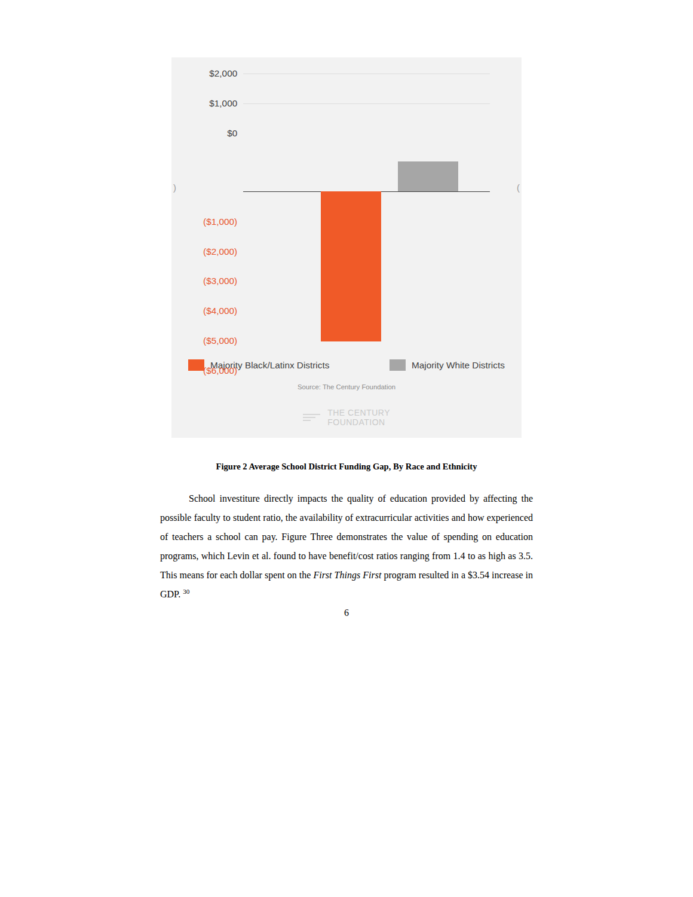$2,000
$1,000
$0
)
(
($1,000)
($2,000)
($3,000)
($4,000)
($5,000)
($6,000)
Majority Black/Latinx Districts
Majority White Districts
Source: The Century Foundation
THE CENTURY
FOUNDATION
Figure 2 Average School District Funding Gap, By Race and Ethnicity
School investiture directly impacts the quality of education provided by affecting the possible faculty to student ratio, the availability of extracurricular activities and how experienced of teachers a school can pay. Figure Three demonstrates the value of spending on education programs, which Levin et al. found to have benefit/cost ratios ranging from 1.4 to as high as 3.5. This means for each dollar spent on the First Things First program resulted in a $3.54 increase in GDP. 30
6